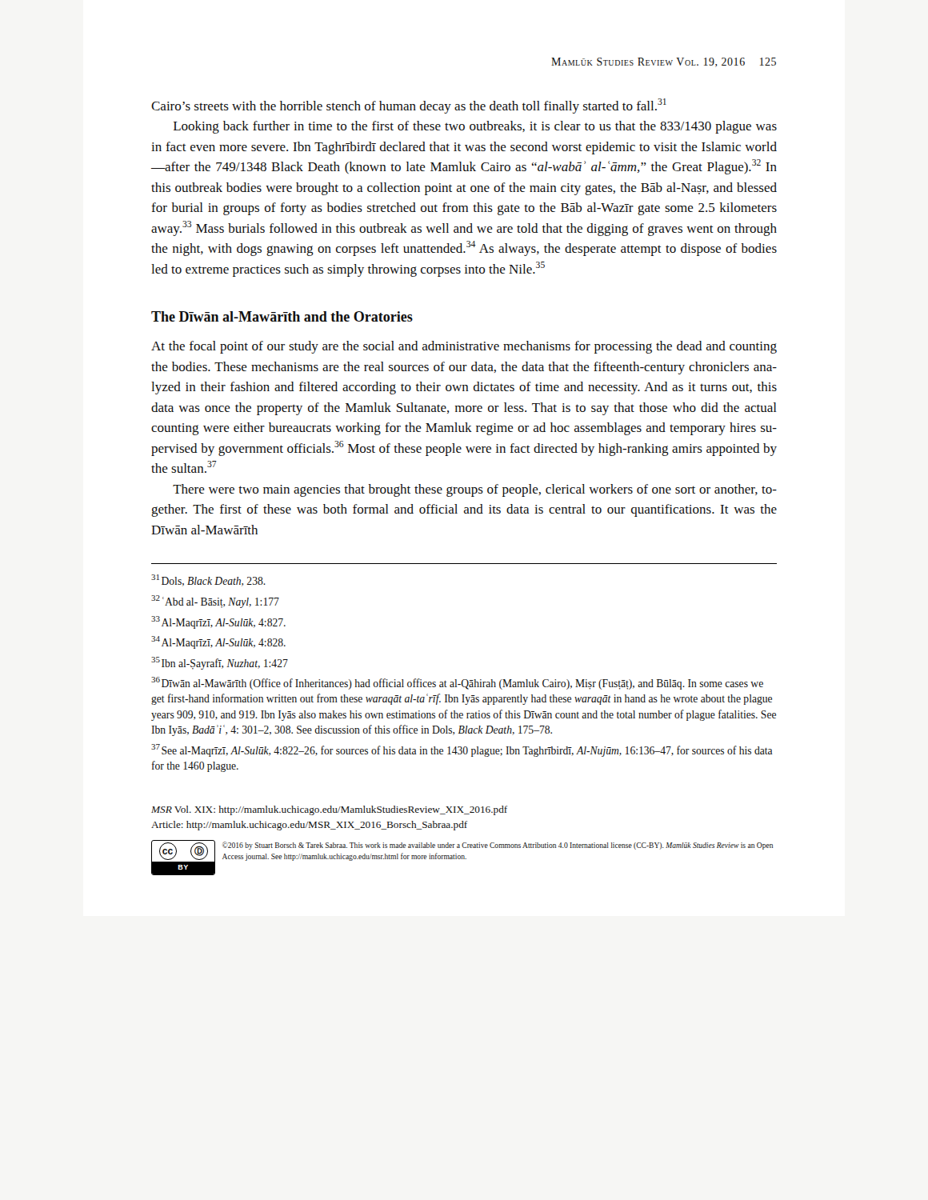Mamlūk Studies Review Vol. 19, 2016125
Cairo’s streets with the horrible stench of human decay as the death toll finally started to fall.31
Looking back further in time to the first of these two outbreaks, it is clear to us that the 833/1430 plague was in fact even more severe. Ibn Taghrībirdī declared that it was the second worst epidemic to visit the Islamic world—after the 749/1348 Black Death (known to late Mamluk Cairo as “al-wabāʾ al-ʿāmm,” the Great Plague).32 In this outbreak bodies were brought to a collection point at one of the main city gates, the Bāb al-Naṣr, and blessed for burial in groups of forty as bodies stretched out from this gate to the Bāb al-Wazīr gate some 2.5 kilometers away.33 Mass burials followed in this outbreak as well and we are told that the digging of graves went on through the night, with dogs gnawing on corpses left unattended.34 As always, the desperate attempt to dispose of bodies led to extreme practices such as simply throwing corpses into the Nile.35
The Dīwān al-Mawārīth and the Oratories
At the focal point of our study are the social and administrative mechanisms for processing the dead and counting the bodies. These mechanisms are the real sources of our data, the data that the fifteenth-century chroniclers analyzed in their fashion and filtered according to their own dictates of time and necessity. And as it turns out, this data was once the property of the Mamluk Sultanate, more or less. That is to say that those who did the actual counting were either bureaucrats working for the Mamluk regime or ad hoc assemblages and temporary hires supervised by government officials.36 Most of these people were in fact directed by high-ranking amirs appointed by the sultan.37
There were two main agencies that brought these groups of people, clerical workers of one sort or another, together. The first of these was both formal and official and its data is central to our quantifications. It was the Dīwān al-Mawārīth
31 Dols, Black Death, 238.
32ʿAbd al- Bāsiṭ, Nayl, 1:177
33 Al-Maqrīzī, Al-Sulūk, 4:827.
34 Al-Maqrīzī, Al-Sulūk, 4:828.
35 Ibn al-Ṣayrafī, Nuzhat, 1:427
36 Dīwān al-Mawārīth (Office of Inheritances) had official offices at al-Qāhirah (Mamluk Cairo), Miṣr (Fusṭāṭ), and Būlāq. In some cases we get first-hand information written out from these waraqāt al-taʿrīf. Ibn Iyās apparently had these waraqāt in hand as he wrote about the plague years 909, 910, and 919. Ibn Iyās also makes his own estimations of the ratios of this Dīwān count and the total number of plague fatalities. See Ibn Iyās, Badāʾiʿ, 4: 301–2, 308. See discussion of this office in Dols, Black Death, 175–78.
37 See al-Maqrīzī, Al-Sulūk, 4:822–26, for sources of his data in the 1430 plague; Ibn Taghrībirdī, Al-Nujūm, 16:136–47, for sources of his data for the 1460 plague.
MSR Vol. XIX: http://mamluk.uchicago.edu/MamlukStudiesReview_XIX_2016.pdf
Article: http://mamluk.uchicago.edu/MSR_XIX_2016_Borsch_Sabraa.pdf
cc Ⓓ
BY
©2016 by Stuart Borsch & Tarek Sabraa. This work is made available under a Creative Commons Attribution 4.0 International license (CC-BY). Mamlūk Studies Review is an Open Access journal. See http://mamluk.uchicago.edu/msr.html for more information.